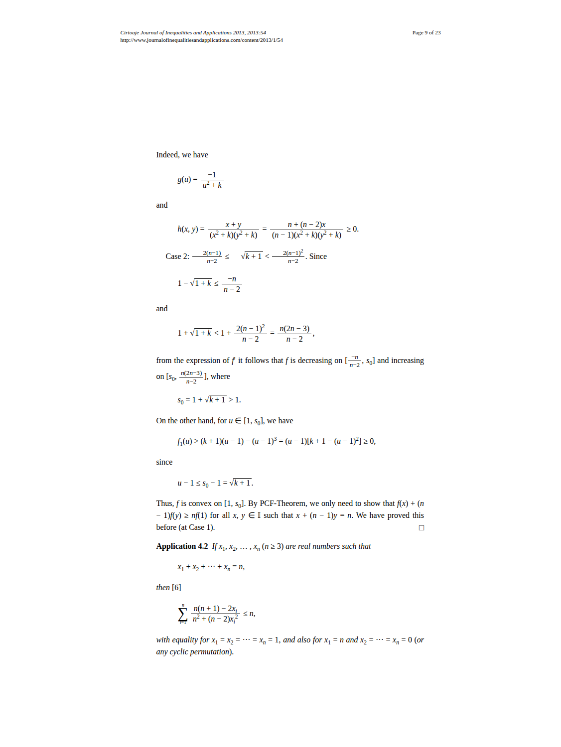Cirtoaje Journal of Inequalities and Applications 2013, 2013:54
http://www.journalofinequalitiesandapplications.com/content/2013/1/54
Page 9 of 23
Indeed, we have
g(u) = −1 u2 + k
and
h(x, y) = x + y(x2 + k)(y2 + k) = n + (n − 2)x(n − 1)(x2 + k)(y2 + k) ≥ 0.
Case 2: 2(n−1) n−2 ≤ √k + 1 < 2(n−1)2 n−2. Since
1 − √1 + k ≤ −n n − 2
and
1 + √1 + k < 1 + 2(n − 1)2 n − 2 = n(2n − 3) n − 2,
from the expression of f′ it follows that f is decreasing on [−n n−2, s0] and increasing on [s0, n(2n−3) n−2], where
s0 = 1 + √k + 1 > 1.
On the other hand, for u ∈ [1, s0], we have
f1(u) > (k + 1)(u − 1) − (u − 1)3 = (u − 1)[k + 1 − (u − 1)2] ≥ 0,
since
u − 1 ≤ s0 − 1 = √k + 1.
Thus, f is convex on [1, s0]. By PCF-Theorem, we only need to show that f(x) + (n − 1)f(y) ≥ nf(1) for all x, y ∈ 𝕀 such that x + (n − 1)y = n. We have proved this before (at Case 1). □
Application 4.2 If x1, x2, … , xn (n ≥ 3) are real numbers such that
x1 + x2 + ··· + xn = n,
then [6]
n∑i=1 n(n + 1) − 2xi n2 + (n − 2)xi2 ≤ n,
with equality for x1 = x2 = ··· = xn = 1, and also for x1 = n and x2 = ··· = xn = 0 (or any cyclic permutation).